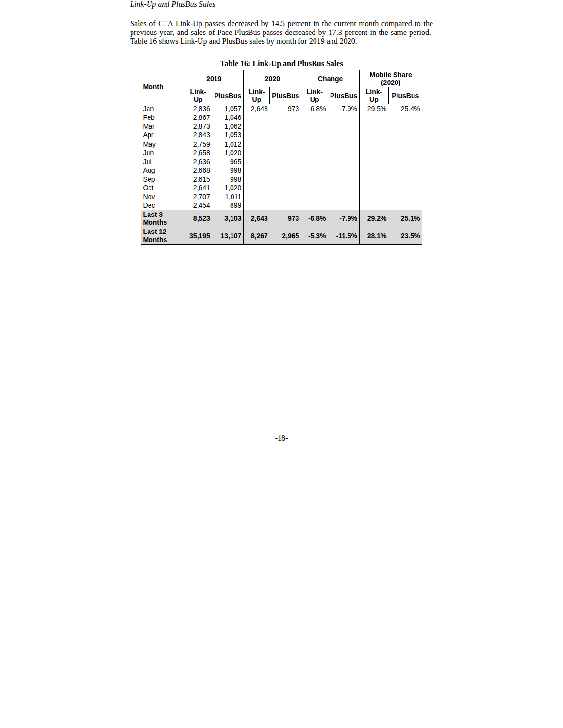Link-Up and PlusBus Sales
Sales of CTA Link-Up passes decreased by 14.5 percent in the current month compared to the previous year, and sales of Pace PlusBus passes decreased by 17.3 percent in the same period. Table 16 shows Link-Up and PlusBus sales by month for 2019 and 2020.
Table 16: Link-Up and PlusBus Sales
| Month | 2019 | 2020 | Change | Mobile Share (2020) |
| --- | --- | --- | --- | --- |
| Link-Up | PlusBus | Link-Up | PlusBus | Link-Up | PlusBus | Link-Up | PlusBus |
| Jan | 2,836 | 1,057 | 2,643 | 973 | -6.8% | -7.9% | 29.5% | 25.4% |
| Feb | 2,867 | 1,046 | | | | | | |
| Mar | 2,873 | 1,062 | | | | | | |
| Apr | 2,843 | 1,053 | | | | | | |
| May | 2,759 | 1,012 | | | | | | |
| Jun | 2,658 | 1,020 | | | | | | |
| Jul | 2,636 | 965 | | | | | | |
| Aug | 2,668 | 998 | | | | | | |
| Sep | 2,615 | 998 | | | | | | |
| Oct | 2,641 | 1,020 | | | | | | |
| Nov | 2,707 | 1,011 | | | | | | |
| Dec | 2,454 | 899 | | | | | | |
| Last 3 Months | 8,523 | 3,103 | 2,643 | 973 | -6.8% | -7.9% | 29.2% | 25.1% |
| Last 12 Months | 35,195 | 13,107 | 8,267 | 2,965 | -5.3% | -11.5% | 28.1% | 23.5% |
-18-